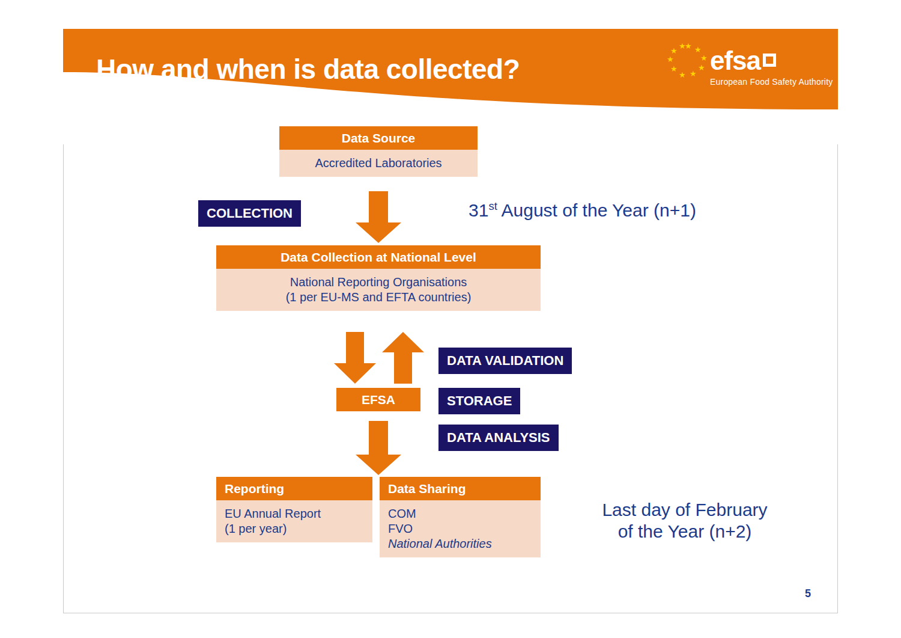How and when is data collected?
★ ★ ★ ★ ★ ★ ★ ★ ★ ★
efsa
European Food Safety Authority
Data Source
Accredited Laboratories
COLLECTION
31st August of the Year (n+1)
Data Collection at National Level
National Reporting Organisations
(1 per EU-MS and EFTA countries)
DATA VALIDATION
EFSA
STORAGE
DATA ANALYSIS
Reporting
EU Annual Report
(1 per year)
Data Sharing
COM
FVO
National Authorities
Last day of February
of the Year (n+2)
5